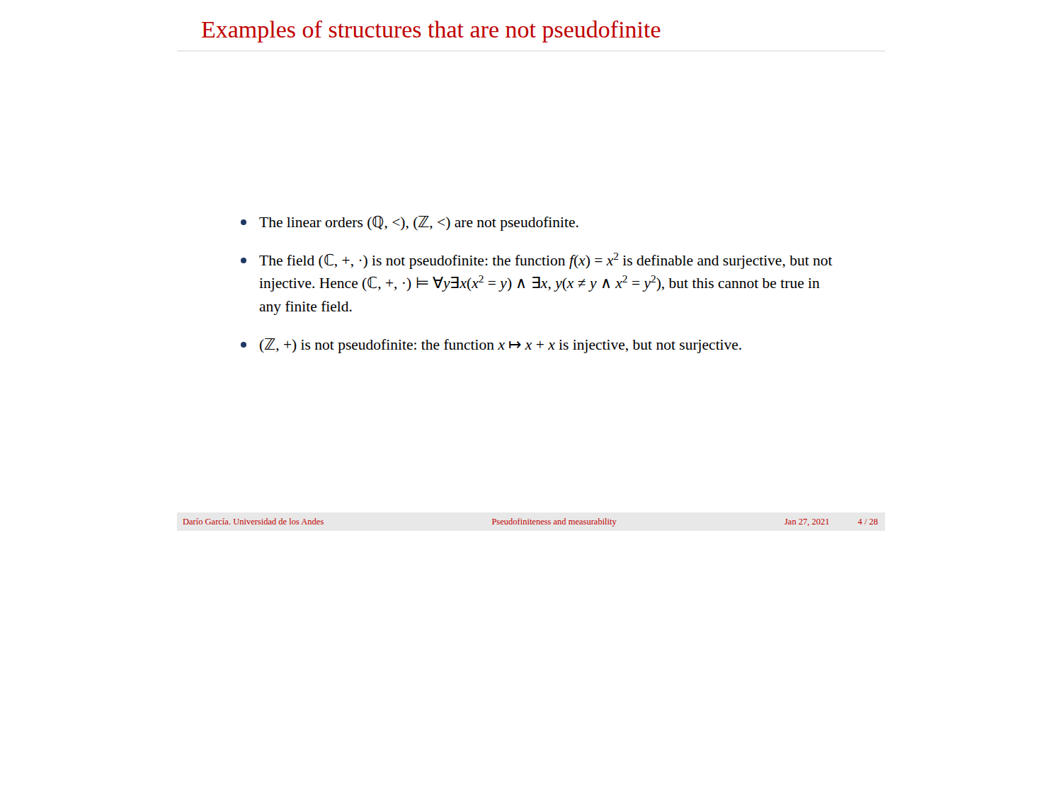Examples of structures that are not pseudofinite
The linear orders (ℚ, <), (ℤ, <) are not pseudofinite.
The field (ℂ, +, ·) is not pseudofinite: the function f(x) = x2 is definable and surjective, but not injective. Hence (ℂ, +, ·) ⊨ ∀y∃x(x2 = y) ∧ ∃x, y(x ≠ y ∧ x2 = y2), but this cannot be true in any finite field.
(ℤ, +) is not pseudofinite: the function x ↦ x + x is injective, but not surjective.
Darío García. Universidad de los Andes
Pseudofiniteness and measurability
Jan 27, 20214 / 28